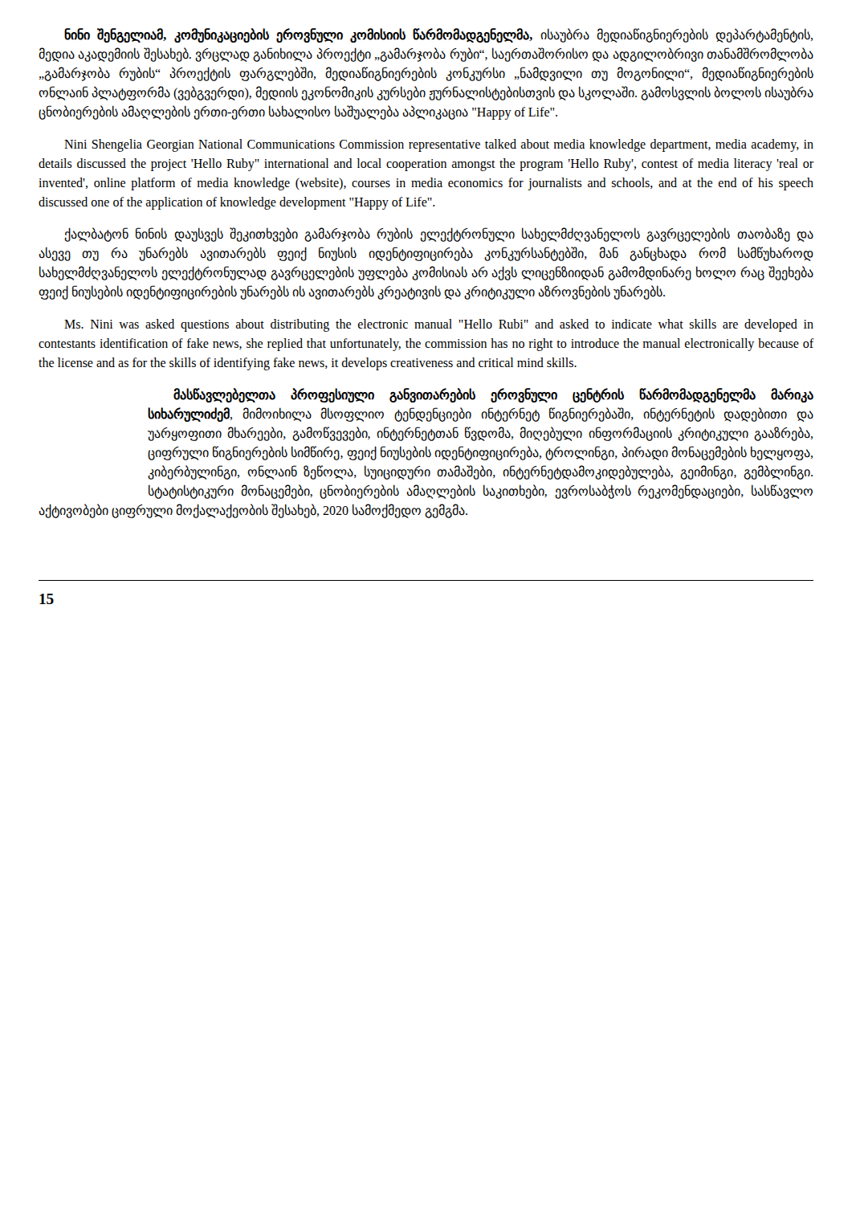ნინი შენგელიამ, კომუნიკაციების ეროვნული კომისიის წარმომადგენელმა, ისაუბრა მედიაწიგნიერების დეპარტამენტის, მედია აკადემიის შესახებ. ვრცლად განიხილა პროექტი „გამარჯობა რუბი“, საერთაშორისო და ადგილობრივი თანამშრომლობა „გამარჯობა რუბის“ პროექტის ფარგლებში, მედიაწიგნიერების კონკურსი „ნამდვილი თუ მოგონილი“, მედიაწიგნიერების ონლაინ პლატფორმა (ვებგვერდი), მედიის ეკონომიკის კურსები ჟურნალისტებისთვის და სკოლაში. გამოსვლის ბოლოს ისაუბრა ცნობიერების ამაღლების ერთი-ერთი სახალისო საშუალება აპლიკაცია "Happy of Life".
Nini Shengelia Georgian National Communications Commission representative talked about media knowledge department, media academy, in details discussed the project 'Hello Ruby" international and local cooperation amongst the program 'Hello Ruby', contest of media literacy 'real or invented', online platform of media knowledge (website), courses in media economics for journalists and schools, and at the end of his speech discussed one of the application of knowledge development "Happy of Life".
ქალბატონ ნინის დაუსვეს შეკითხვები გამარჯობა რუბის ელექტრონული სახელმძღვანელოს გავრცელების თაობაზე და ასევე თუ რა უნარებს ავითარებს ფეიქ ნიუსის იდენტიფიცირება კონკურსანტებში, მან განცხადა რომ სამწუხაროდ სახელმძღვანელოს ელექტრონულად გავრცელების უფლება კომისიას არ აქვს ლიცენზიიდან გამომდინარე ხოლო რაც შეეხება ფეიქ ნიუსების იდენტიფიცირების უნარებს ის ავითარებს კრეატივის და კრიტიკული აზროვნების უნარებს.
Ms. Nini was asked questions about distributing the electronic manual "Hello Rubi" and asked to indicate what skills are developed in contestants identification of fake news, she replied that unfortunately, the commission has no right to introduce the manual electronically because of the license and as for the skills of identifying fake news, it develops creativeness and critical mind skills.
მასწავლებელთა პროფესიული განვითარების ეროვნული ცენტრის წარმომადგენელმა მარიკა სიხარულიძემ, მიმოიხილა მსოფლიო ტენდენციები ინტერნეტ წიგნიერებაში, ინტერნეტის დადებითი და უარყოფითი მხარეები, გამოწვევები, ინტერნეტთან წვდომა, მიღებული ინფორმაციის კრიტიკული გააზრება, ციფრული წიგნიერების სიმწირე, ფეიქ ნიუსების იდენტიფიცირება, ტროლინგი, პირადი მონაცემების ხელყოფა, კიბერბულინგი, ონლაინ ზეწოლა, სუიციდური თამაშები, ინტერნეტდამოკიდებულება, გეიმინგი, გემბლინგი. სტატისტიკური მონაცემები, ცნობიერების ამაღლების საკითხები, ევროსაბჭოს რეკომენდაციები, სასწავლო აქტივობები ციფრული მოქალაქეობის შესახებ, 2020 სამოქმედო გემგმა.
15